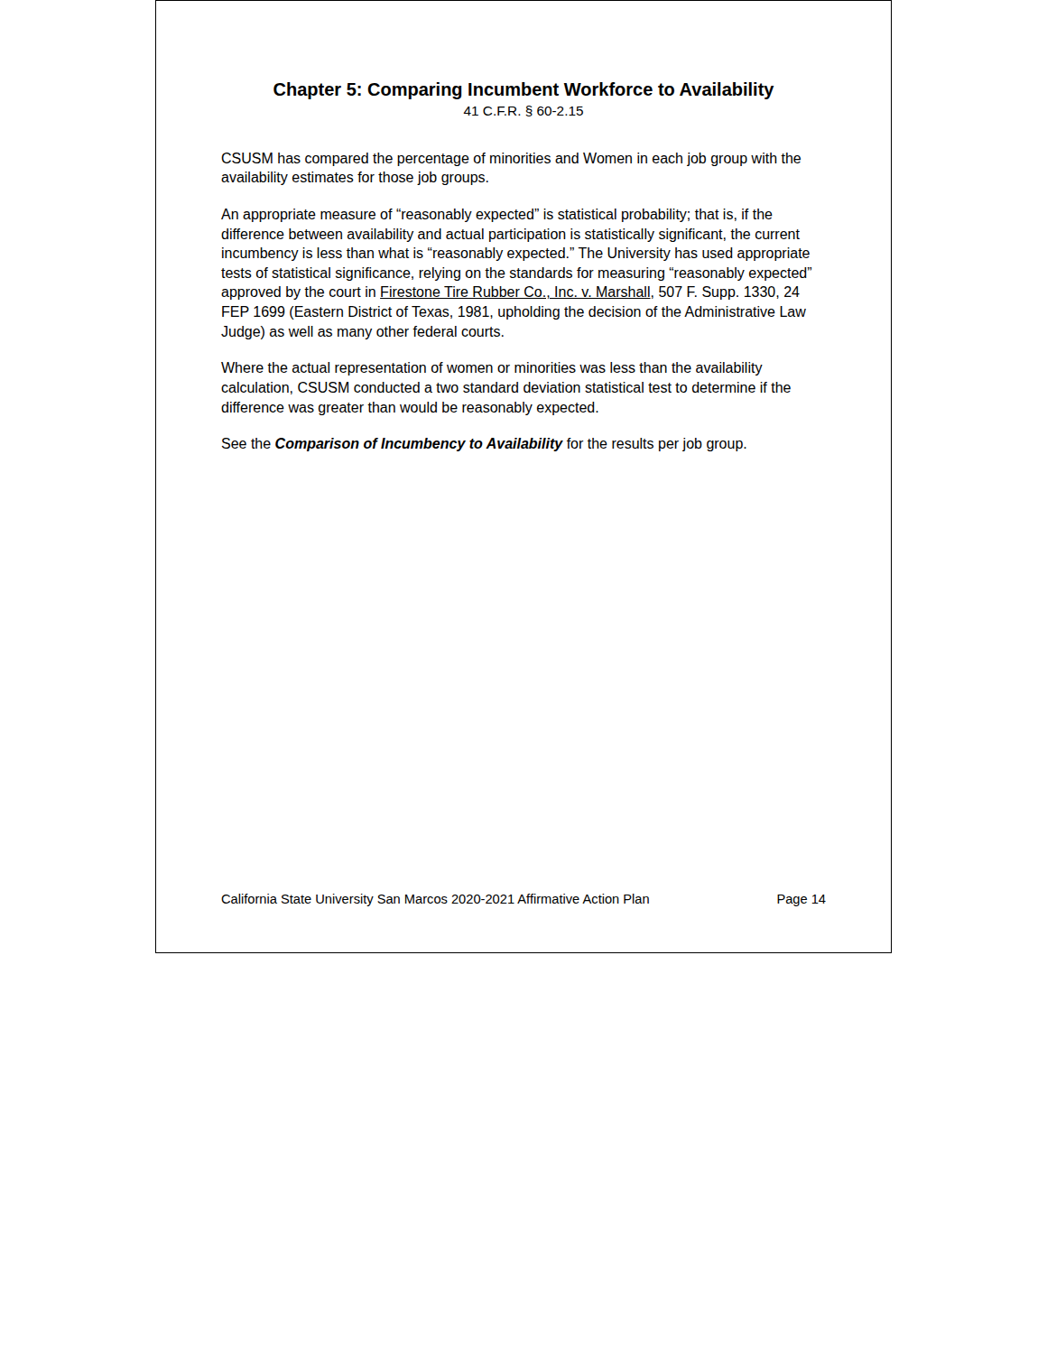Chapter 5: Comparing Incumbent Workforce to Availability
41 C.F.R. § 60-2.15
CSUSM has compared the percentage of minorities and Women in each job group with the availability estimates for those job groups.
An appropriate measure of “reasonably expected” is statistical probability; that is, if the difference between availability and actual participation is statistically significant, the current incumbency is less than what is “reasonably expected.” The University has used appropriate tests of statistical significance, relying on the standards for measuring “reasonably expected” approved by the court in Firestone Tire Rubber Co., Inc. v. Marshall, 507 F. Supp. 1330, 24 FEP 1699 (Eastern District of Texas, 1981, upholding the decision of the Administrative Law Judge) as well as many other federal courts.
Where the actual representation of women or minorities was less than the availability calculation, CSUSM conducted a two standard deviation statistical test to determine if the difference was greater than would be reasonably expected.
See the Comparison of Incumbency to Availability for the results per job group.
California State University San Marcos 2020-2021 Affirmative Action Plan
Page 14